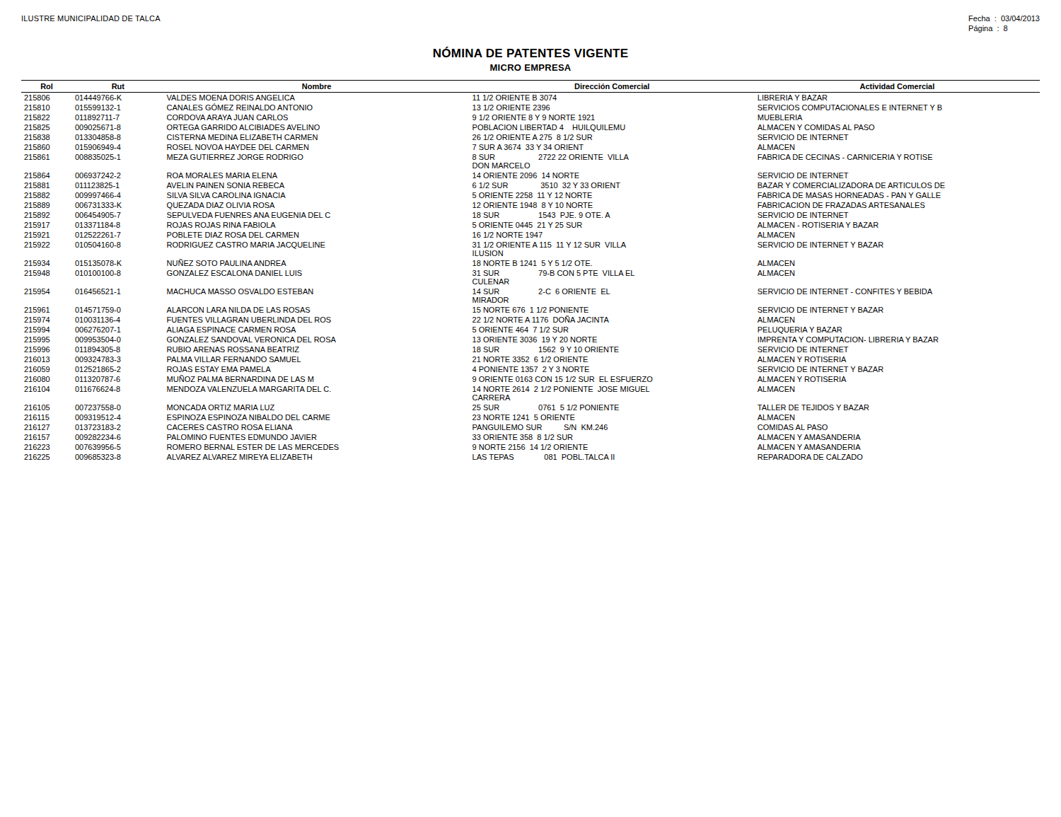ILUSTRE MUNICIPALIDAD DE TALCA
Fecha : 03/04/2013
Página : 8
NÓMINA DE PATENTES VIGENTE
MICRO EMPRESA
| Rol | Rut | Nombre | Dirección Comercial | Actividad Comercial |
| --- | --- | --- | --- | --- |
| 215806 | 014449766-K | VALDES MOENA DORIS ANGELICA | 11 1/2 ORIENTE B 3074 | LIBRERIA Y BAZAR |
| 215810 | 015599132-1 | CANALES GÓMEZ REINALDO ANTONIO | 13 1/2 ORIENTE 2396 | SERVICIOS COMPUTACIONALES E INTERNET Y B |
| 215822 | 011892711-7 | CORDOVA ARAYA JUAN CARLOS | 9 1/2 ORIENTE 8 Y 9 NORTE 1921 | MUEBLERIA |
| 215825 | 009025671-8 | ORTEGA GARRIDO ALCIBIADES AVELINO | POBLACION LIBERTAD 4 HUILQUILEMU | ALMACEN Y COMIDAS AL PASO |
| 215838 | 013304858-8 | CISTERNA MEDINA ELIZABETH CARMEN | 26 1/2 ORIENTE A 275 8 1/2 SUR | SERVICIO DE INTERNET |
| 215860 | 015906949-4 | ROSEL NOVOA HAYDEE DEL CARMEN | 7 SUR A 3674 33 Y 34 ORIENT | ALMACEN |
| 215861 | 008835025-1 | MEZA GUTIERREZ JORGE RODRIGO | 8 SUR 2722 22 ORIENTE VILLA DON MARCELO | FABRICA DE CECINAS - CARNICERIA Y ROTISE |
| 215864 | 006937242-2 | ROA MORALES MARIA ELENA | 14 ORIENTE 2096 14 NORTE | SERVICIO DE INTERNET |
| 215881 | 011123825-1 | AVELIN PAINEN SONIA REBECA | 6 1/2 SUR 3510 32 Y 33 ORIENT | BAZAR Y COMERCIALIZADORA DE ARTICULOS DE |
| 215882 | 009997466-4 | SILVA SILVA CAROLINA IGNACIA | 5 ORIENTE 2258 11 Y 12 NORTE | FABRICA DE MASAS HORNEADAS - PAN Y GALLE |
| 215889 | 006731333-K | QUEZADA DIAZ OLIVIA ROSA | 12 ORIENTE 1948 8 Y 10 NORTE | FABRICACION DE FRAZADAS ARTESANALES |
| 215892 | 006454905-7 | SEPULVEDA FUENRES ANA EUGENIA DEL C | 18 SUR 1543 PJE. 9 OTE. A | SERVICIO DE INTERNET |
| 215917 | 013371184-8 | ROJAS ROJAS RINA FABIOLA | 5 ORIENTE 0445 21 Y 25 SUR | ALMACEN - ROTISERIA Y BAZAR |
| 215921 | 012522261-7 | POBLETE DIAZ ROSA DEL CARMEN | 16 1/2 NORTE 1947 | ALMACEN |
| 215922 | 010504160-8 | RODRIGUEZ CASTRO MARIA JACQUELINE | 31 1/2 ORIENTE A 115 11 Y 12 SUR VILLA ILUSION | SERVICIO DE INTERNET Y BAZAR |
| 215934 | 015135078-K | NUÑEZ SOTO PAULINA ANDREA | 18 NORTE B 1241 5 Y 5 1/2 OTE. | ALMACEN |
| 215948 | 010100100-8 | GONZALEZ ESCALONA DANIEL LUIS | 31 SUR 79-B CON 5 PTE VILLA EL CULENAR | ALMACEN |
| 215954 | 016456521-1 | MACHUCA MASSO OSVALDO ESTEBAN | 14 SUR 2-C 6 ORIENTE EL MIRADOR | SERVICIO DE INTERNET - CONFITES Y BEBIDA |
| 215961 | 014571759-0 | ALARCON LARA NILDA DE LAS ROSAS | 15 NORTE 676 1 1/2 PONIENTE | SERVICIO DE INTERNET Y BAZAR |
| 215974 | 010031136-4 | FUENTES VILLAGRAN UBERLINDA DEL ROS | 22 1/2 NORTE A 1176 DOÑA JACINTA | ALMACEN |
| 215994 | 006276207-1 | ALIAGA ESPINACE CARMEN ROSA | 5 ORIENTE 464 7 1/2 SUR | PELUQUERIA Y BAZAR |
| 215995 | 009953504-0 | GONZALEZ SANDOVAL VERONICA DEL ROSA | 13 ORIENTE 3036 19 Y 20 NORTE | IMPRENTA Y COMPUTACION- LIBRERIA Y BAZAR |
| 215996 | 011894305-8 | RUBIO ARENAS ROSSANA BEATRIZ | 18 SUR 1562 9 Y 10 ORIENTE | SERVICIO DE INTERNET |
| 216013 | 009324783-3 | PALMA VILLAR FERNANDO SAMUEL | 21 NORTE 3352 6 1/2 ORIENTE | ALMACEN Y ROTISERIA |
| 216059 | 012521865-2 | ROJAS ESTAY EMA PAMELA | 4 PONIENTE 1357 2 Y 3 NORTE | SERVICIO DE INTERNET Y BAZAR |
| 216080 | 011320787-6 | MUÑOZ PALMA BERNARDINA DE LAS M | 9 ORIENTE 0163 CON 15 1/2 SUR EL ESFUERZO | ALMACEN Y ROTISERIA |
| 216104 | 011676624-8 | MENDOZA VALENZUELA MARGARITA DEL C. | 14 NORTE 2614 2 1/2 PONIENTE JOSE MIGUEL CARRERA | ALMACEN |
| 216105 | 007237558-0 | MONCADA ORTIZ MARIA LUZ | 25 SUR 0761 5 1/2 PONIENTE | TALLER DE TEJIDOS Y BAZAR |
| 216115 | 009319512-4 | ESPINOZA ESPINOZA NIBALDO DEL CARME | 23 NORTE 1241 5 ORIENTE | ALMACEN |
| 216127 | 013723183-2 | CACERES CASTRO ROSA ELIANA | PANGUILEMO SUR S/N KM.246 | COMIDAS AL PASO |
| 216157 | 009282234-6 | PALOMINO FUENTES EDMUNDO JAVIER | 33 ORIENTE 358 8 1/2 SUR | ALMACEN Y AMASANDERIA |
| 216223 | 007639956-5 | ROMERO BERNAL ESTER DE LAS MERCEDES | 9 NORTE 2156 14 1/2 ORIENTE | ALMACEN Y AMASANDERIA |
| 216225 | 009685323-8 | ALVAREZ ALVAREZ MIREYA ELIZABETH | LAS TEPAS 081 POBL.TALCA II | REPARADORA DE CALZADO |